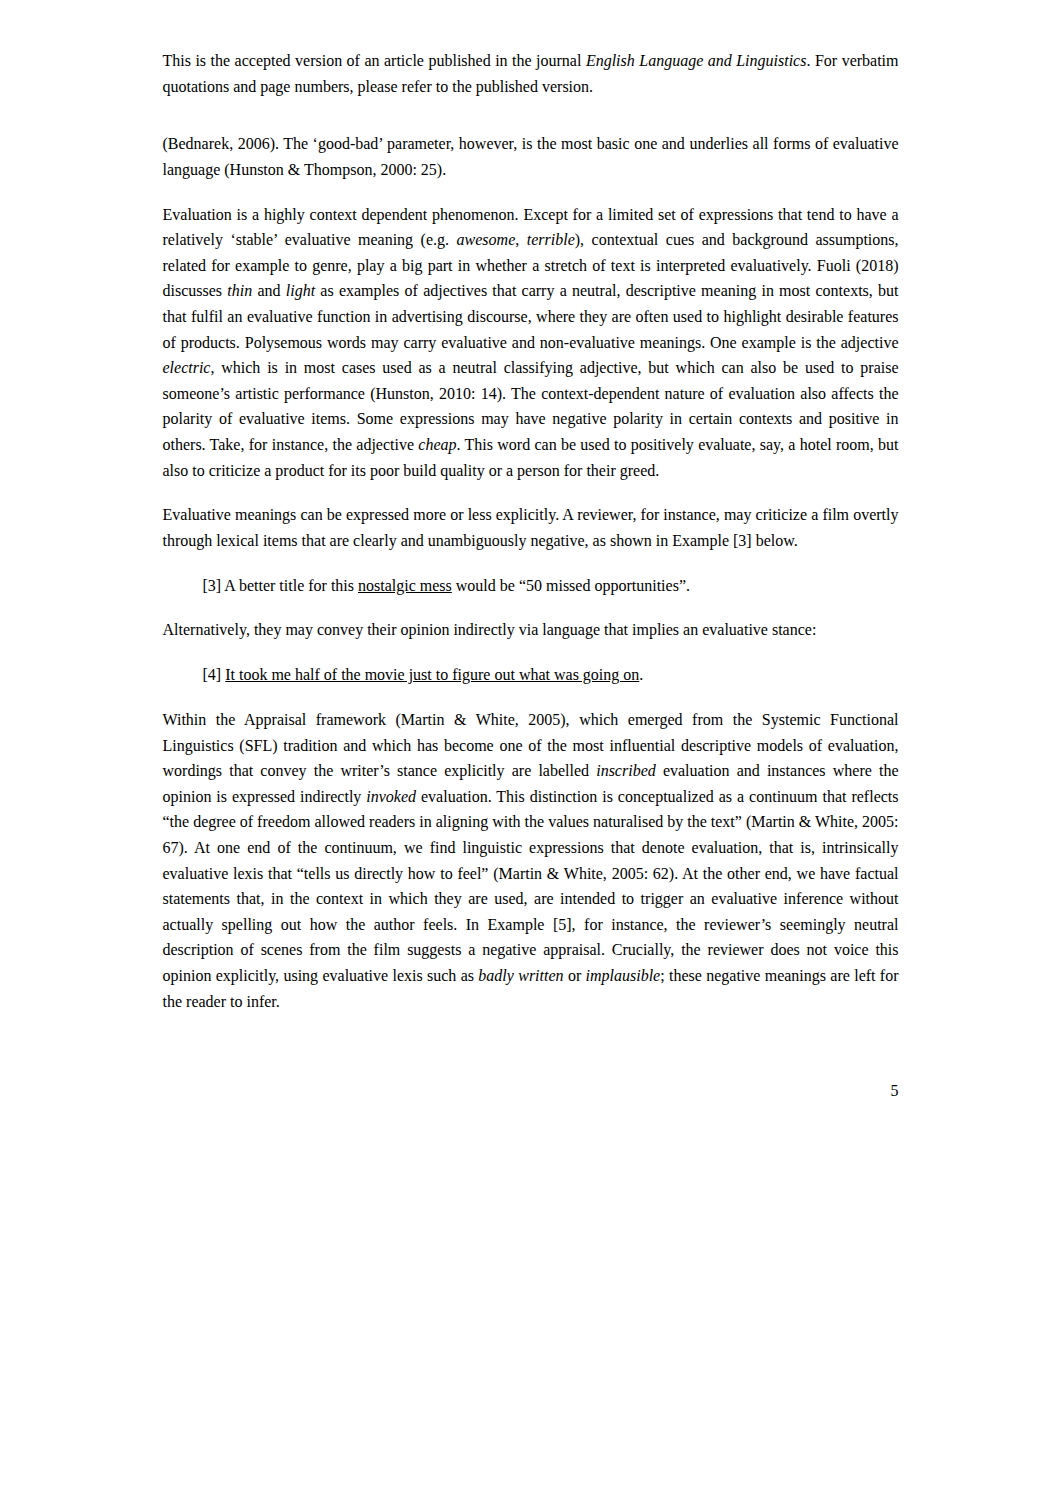This is the accepted version of an article published in the journal English Language and Linguistics. For verbatim quotations and page numbers, please refer to the published version.
(Bednarek, 2006). The ‘good-bad’ parameter, however, is the most basic one and underlies all forms of evaluative language (Hunston & Thompson, 2000: 25).
Evaluation is a highly context dependent phenomenon. Except for a limited set of expressions that tend to have a relatively ‘stable’ evaluative meaning (e.g. awesome, terrible), contextual cues and background assumptions, related for example to genre, play a big part in whether a stretch of text is interpreted evaluatively. Fuoli (2018) discusses thin and light as examples of adjectives that carry a neutral, descriptive meaning in most contexts, but that fulfil an evaluative function in advertising discourse, where they are often used to highlight desirable features of products. Polysemous words may carry evaluative and non-evaluative meanings. One example is the adjective electric, which is in most cases used as a neutral classifying adjective, but which can also be used to praise someone’s artistic performance (Hunston, 2010: 14). The context-dependent nature of evaluation also affects the polarity of evaluative items. Some expressions may have negative polarity in certain contexts and positive in others. Take, for instance, the adjective cheap. This word can be used to positively evaluate, say, a hotel room, but also to criticize a product for its poor build quality or a person for their greed.
Evaluative meanings can be expressed more or less explicitly. A reviewer, for instance, may criticize a film overtly through lexical items that are clearly and unambiguously negative, as shown in Example [3] below.
[3] A better title for this nostalgic mess would be “50 missed opportunities”.
Alternatively, they may convey their opinion indirectly via language that implies an evaluative stance:
[4] It took me half of the movie just to figure out what was going on.
Within the Appraisal framework (Martin & White, 2005), which emerged from the Systemic Functional Linguistics (SFL) tradition and which has become one of the most influential descriptive models of evaluation, wordings that convey the writer’s stance explicitly are labelled inscribed evaluation and instances where the opinion is expressed indirectly invoked evaluation. This distinction is conceptualized as a continuum that reflects “the degree of freedom allowed readers in aligning with the values naturalised by the text” (Martin & White, 2005: 67). At one end of the continuum, we find linguistic expressions that denote evaluation, that is, intrinsically evaluative lexis that “tells us directly how to feel” (Martin & White, 2005: 62). At the other end, we have factual statements that, in the context in which they are used, are intended to trigger an evaluative inference without actually spelling out how the author feels. In Example [5], for instance, the reviewer’s seemingly neutral description of scenes from the film suggests a negative appraisal. Crucially, the reviewer does not voice this opinion explicitly, using evaluative lexis such as badly written or implausible; these negative meanings are left for the reader to infer.
5